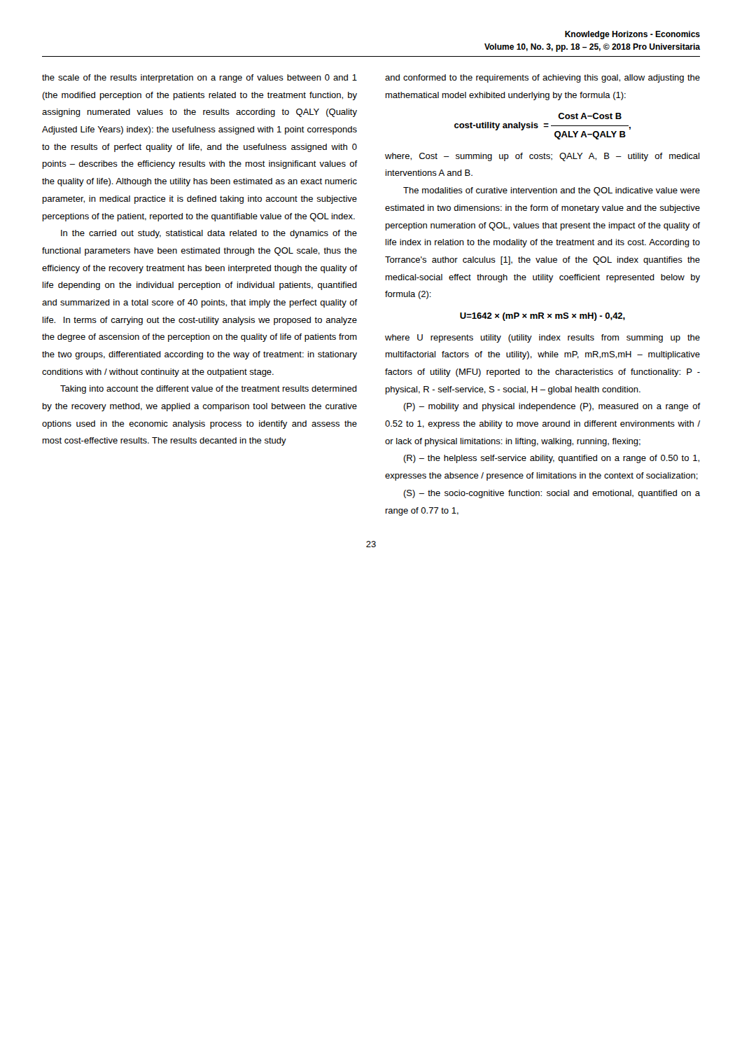Knowledge Horizons - Economics
Volume 10, No. 3, pp. 18 – 25, © 2018 Pro Universitaria
the scale of the results interpretation on a range of values between 0 and 1 (the modified perception of the patients related to the treatment function, by assigning numerated values to the results according to QALY (Quality Adjusted Life Years) index): the usefulness assigned with 1 point corresponds to the results of perfect quality of life, and the usefulness assigned with 0 points – describes the efficiency results with the most insignificant values of the quality of life). Although the utility has been estimated as an exact numeric parameter, in medical practice it is defined taking into account the subjective perceptions of the patient, reported to the quantifiable value of the QOL index.
In the carried out study, statistical data related to the dynamics of the functional parameters have been estimated through the QOL scale, thus the efficiency of the recovery treatment has been interpreted though the quality of life depending on the individual perception of individual patients, quantified and summarized in a total score of 40 points, that imply the perfect quality of life. In terms of carrying out the cost-utility analysis we proposed to analyze the degree of ascension of the perception on the quality of life of patients from the two groups, differentiated according to the way of treatment: in stationary conditions with / without continuity at the outpatient stage.
Taking into account the different value of the treatment results determined by the recovery method, we applied a comparison tool between the curative options used in the economic analysis process to identify and assess the most cost-effective results. The results decanted in the study
and conformed to the requirements of achieving this goal, allow adjusting the mathematical model exhibited underlying by the formula (1):
cost-utility analysis = Cost A−Cost B QALY A−QALY B,
where, Cost – summing up of costs; QALY A, B – utility of medical interventions A and B.
The modalities of curative intervention and the QOL indicative value were estimated in two dimensions: in the form of monetary value and the subjective perception numeration of QOL, values that present the impact of the quality of life index in relation to the modality of the treatment and its cost. According to Torrance's author calculus [1], the value of the QOL index quantifies the medical-social effect through the utility coefficient represented below by formula (2):
U=1642 × (mP × mR × mS × mH) - 0,42,
where U represents utility (utility index results from summing up the multifactorial factors of the utility), while mP, mR,mS,mH – multiplicative factors of utility (MFU) reported to the characteristics of functionality: P - physical, R - self-service, S - social, H – global health condition.
(P) – mobility and physical independence (P), measured on a range of 0.52 to 1, express the ability to move around in different environments with / or lack of physical limitations: in lifting, walking, running, flexing;
(R) – the helpless self-service ability, quantified on a range of 0.50 to 1, expresses the absence / presence of limitations in the context of socialization;
(S) – the socio-cognitive function: social and emotional, quantified on a range of 0.77 to 1,
23